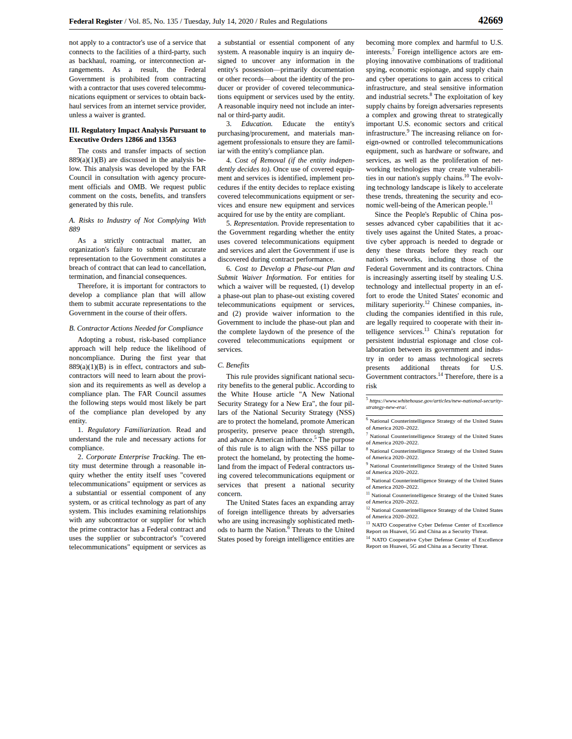Federal Register / Vol. 85, No. 135 / Tuesday, July 14, 2020 / Rules and Regulations
42669
not apply to a contractor's use of a service that connects to the facilities of a third-party, such as backhaul, roaming, or interconnection arrangements. As a result, the Federal Government is prohibited from contracting with a contractor that uses covered telecommunications equipment or services to obtain backhaul services from an internet service provider, unless a waiver is granted.
III. Regulatory Impact Analysis Pursuant to Executive Orders 12866 and 13563
The costs and transfer impacts of section 889(a)(1)(B) are discussed in the analysis below. This analysis was developed by the FAR Council in consultation with agency procurement officials and OMB. We request public comment on the costs, benefits, and transfers generated by this rule.
A. Risks to Industry of Not Complying With 889
As a strictly contractual matter, an organization's failure to submit an accurate representation to the Government constitutes a breach of contract that can lead to cancellation, termination, and financial consequences.
Therefore, it is important for contractors to develop a compliance plan that will allow them to submit accurate representations to the Government in the course of their offers.
B. Contractor Actions Needed for Compliance
Adopting a robust, risk-based compliance approach will help reduce the likelihood of noncompliance. During the first year that 889(a)(1)(B) is in effect, contractors and subcontractors will need to learn about the provision and its requirements as well as develop a compliance plan. The FAR Council assumes the following steps would most likely be part of the compliance plan developed by any entity.
1. Regulatory Familiarization. Read and understand the rule and necessary actions for compliance.
2. Corporate Enterprise Tracking. The entity must determine through a reasonable inquiry whether the entity itself uses "covered telecommunications" equipment or services as a substantial or essential component of any system, or as critical technology as part of any system. This includes examining relationships with any subcontractor or supplier for which the prime contractor has a Federal contract and uses the supplier or subcontractor's "covered telecommunications" equipment or services as a substantial or essential component of any system. A reasonable inquiry is an inquiry designed to uncover any information in the entity's possession—primarily documentation or other records—about the identity of the producer or provider of covered telecommunications equipment or services used by the entity. A reasonable inquiry need not include an internal or third-party audit.
3. Education. Educate the entity's purchasing/procurement, and materials management professionals to ensure they are familiar with the entity's compliance plan.
4. Cost of Removal (if the entity independently decides to). Once use of covered equipment and services is identified, implement procedures if the entity decides to replace existing covered telecommunications equipment or services and ensure new equipment and services acquired for use by the entity are compliant.
5. Representation. Provide representation to the Government regarding whether the entity uses covered telecommunications equipment and services and alert the Government if use is discovered during contract performance.
6. Cost to Develop a Phase-out Plan and Submit Waiver Information. For entities for which a waiver will be requested, (1) develop a phase-out plan to phase-out existing covered telecommunications equipment or services, and (2) provide waiver information to the Government to include the phase-out plan and the complete laydown of the presence of the covered telecommunications equipment or services.
C. Benefits
This rule provides significant national security benefits to the general public. According to the White House article "A New National Security Strategy for a New Era", the four pillars of the National Security Strategy (NSS) are to protect the homeland, promote American prosperity, preserve peace through strength, and advance American influence.5 The purpose of this rule is to align with the NSS pillar to protect the homeland, by protecting the homeland from the impact of Federal contractors using covered telecommunications equipment or services that present a national security concern.
The United States faces an expanding array of foreign intelligence threats by adversaries who are using increasingly sophisticated methods to harm the Nation.6 Threats to the United States posed by foreign intelligence entities are becoming more complex and harmful to U.S. interests.7 Foreign intelligence actors are employing innovative combinations of traditional spying, economic espionage, and supply chain and cyber operations to gain access to critical infrastructure, and steal sensitive information and industrial secrets.8 The exploitation of key supply chains by foreign adversaries represents a complex and growing threat to strategically important U.S. economic sectors and critical infrastructure.9 The increasing reliance on foreign-owned or controlled telecommunications equipment, such as hardware or software, and services, as well as the proliferation of networking technologies may create vulnerabilities in our nation's supply chains.10 The evolving technology landscape is likely to accelerate these trends, threatening the security and economic well-being of the American people.11
Since the People's Republic of China possesses advanced cyber capabilities that it actively uses against the United States, a proactive cyber approach is needed to degrade or deny these threats before they reach our nation's networks, including those of the Federal Government and its contractors. China is increasingly asserting itself by stealing U.S. technology and intellectual property in an effort to erode the United States' economic and military superiority.12 Chinese companies, including the companies identified in this rule, are legally required to cooperate with their intelligence services.13 China's reputation for persistent industrial espionage and close collaboration between its government and industry in order to amass technological secrets presents additional threats for U.S. Government contractors.14 Therefore, there is a risk
5 https://www.whitehouse.gov/articles/new-national-security-strategy-new-era/.
6 National Counterintelligence Strategy of the United States of America 2020–2022.
7 National Counterintelligence Strategy of the United States of America 2020–2022.
8 National Counterintelligence Strategy of the United States of America 2020–2022.
9 National Counterintelligence Strategy of the United States of America 2020–2022.
10 National Counterintelligence Strategy of the United States of America 2020–2022.
11 National Counterintelligence Strategy of the United States of America 2020–2022.
12 National Counterintelligence Strategy of the United States of America 2020–2022.
13 NATO Cooperative Cyber Defense Center of Excellence Report on Huawei, 5G and China as a Security Threat.
14 NATO Cooperative Cyber Defense Center of Excellence Report on Huawei, 5G and China as a Security Threat.